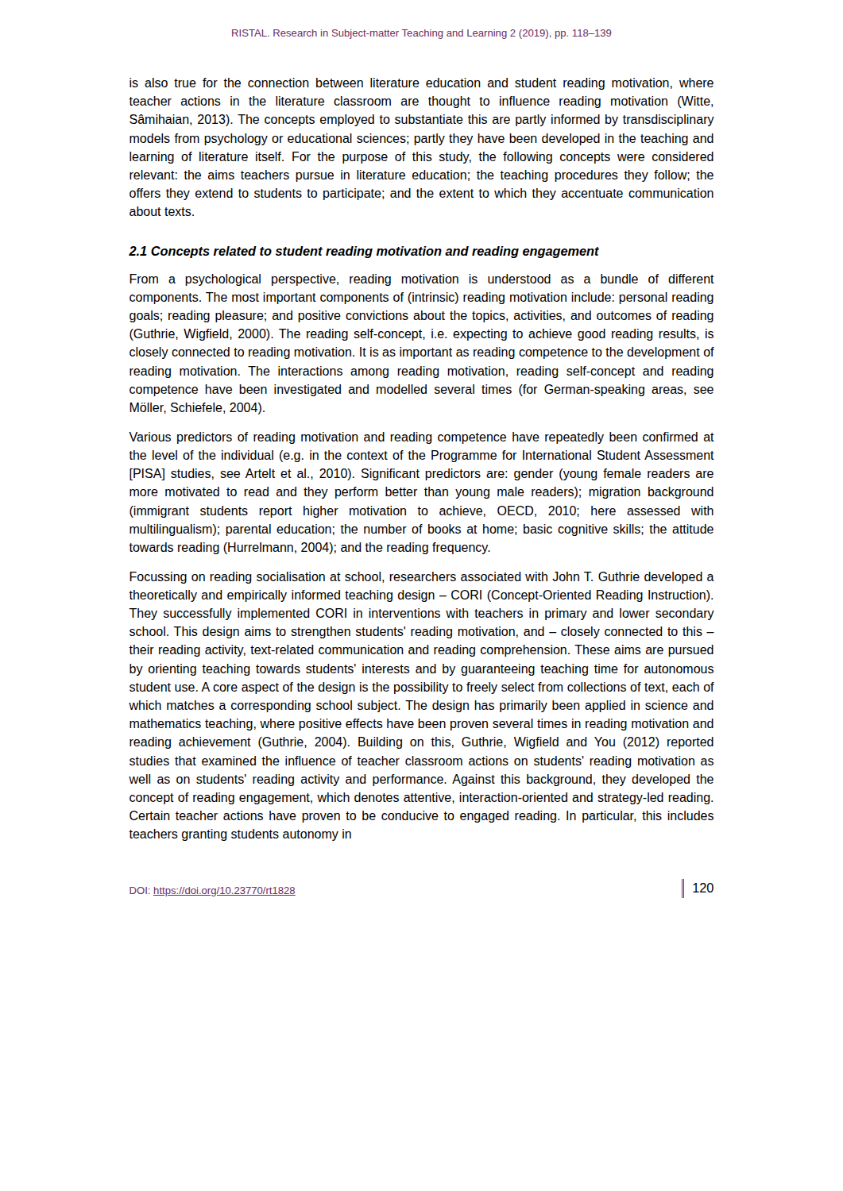RISTAL. Research in Subject-matter Teaching and Learning 2 (2019), pp. 118–139
is also true for the connection between literature education and student reading motivation, where teacher actions in the literature classroom are thought to influence reading motivation (Witte, Sâmihaian, 2013). The concepts employed to substantiate this are partly informed by transdisciplinary models from psychology or educational sciences; partly they have been developed in the teaching and learning of literature itself. For the purpose of this study, the following concepts were considered relevant: the aims teachers pursue in literature education; the teaching procedures they follow; the offers they extend to students to participate; and the extent to which they accentuate communication about texts.
2.1 Concepts related to student reading motivation and reading engagement
From a psychological perspective, reading motivation is understood as a bundle of different components. The most important components of (intrinsic) reading motivation include: personal reading goals; reading pleasure; and positive convictions about the topics, activities, and outcomes of reading (Guthrie, Wigfield, 2000). The reading self-concept, i.e. expecting to achieve good reading results, is closely connected to reading motivation. It is as important as reading competence to the development of reading motivation. The interactions among reading motivation, reading self-concept and reading competence have been investigated and modelled several times (for German-speaking areas, see Möller, Schiefele, 2004).
Various predictors of reading motivation and reading competence have repeatedly been confirmed at the level of the individual (e.g. in the context of the Programme for International Student Assessment [PISA] studies, see Artelt et al., 2010). Significant predictors are: gender (young female readers are more motivated to read and they perform better than young male readers); migration background (immigrant students report higher motivation to achieve, OECD, 2010; here assessed with multilingualism); parental education; the number of books at home; basic cognitive skills; the attitude towards reading (Hurrelmann, 2004); and the reading frequency.
Focussing on reading socialisation at school, researchers associated with John T. Guthrie developed a theoretically and empirically informed teaching design – CORI (Concept-Oriented Reading Instruction). They successfully implemented CORI in interventions with teachers in primary and lower secondary school. This design aims to strengthen students' reading motivation, and – closely connected to this – their reading activity, text-related communication and reading comprehension. These aims are pursued by orienting teaching towards students' interests and by guaranteeing teaching time for autonomous student use. A core aspect of the design is the possibility to freely select from collections of text, each of which matches a corresponding school subject. The design has primarily been applied in science and mathematics teaching, where positive effects have been proven several times in reading motivation and reading achievement (Guthrie, 2004). Building on this, Guthrie, Wigfield and You (2012) reported studies that examined the influence of teacher classroom actions on students' reading motivation as well as on students' reading activity and performance. Against this background, they developed the concept of reading engagement, which denotes attentive, interaction-oriented and strategy-led reading. Certain teacher actions have proven to be conducive to engaged reading. In particular, this includes teachers granting students autonomy in
DOI: https://doi.org/10.23770/rt1828 120